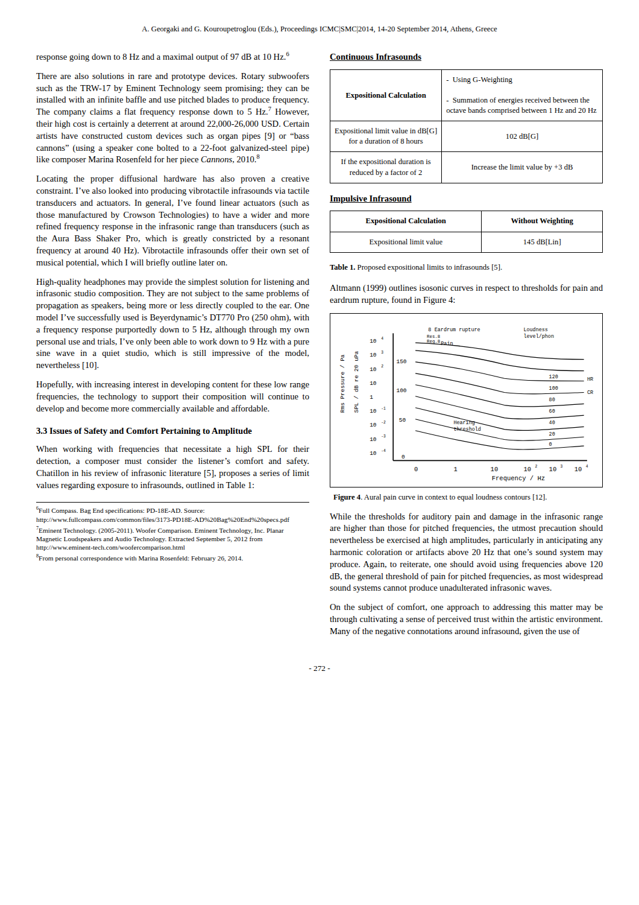A. Georgaki and G. Kouroupetroglou (Eds.), Proceedings ICMC|SMC|2014, 14-20 September 2014, Athens, Greece
response going down to 8 Hz and a maximal output of 97 dB at 10 Hz.6
There are also solutions in rare and prototype devices. Rotary subwoofers such as the TRW-17 by Eminent Technology seem promising; they can be installed with an infinite baffle and use pitched blades to produce frequency. The company claims a flat frequency response down to 5 Hz.7 However, their high cost is certainly a deterrent at around 22,000-26,000 USD. Certain artists have constructed custom devices such as organ pipes [9] or “bass cannons” (using a speaker cone bolted to a 22-foot galvanized-steel pipe) like composer Marina Rosenfeld for her piece Cannons, 2010.8
Locating the proper diffusional hardware has also proven a creative constraint. I’ve also looked into producing vibrotactile infrasounds via tactile transducers and actuators. In general, I’ve found linear actuators (such as those manufactured by Crowson Technologies) to have a wider and more refined frequency response in the infrasonic range than transducers (such as the Aura Bass Shaker Pro, which is greatly constricted by a resonant frequency at around 40 Hz). Vibrotactile infrasounds offer their own set of musical potential, which I will briefly outline later on.
High-quality headphones may provide the simplest solution for listening and infrasonic studio composition. They are not subject to the same problems of propagation as speakers, being more or less directly coupled to the ear. One model I’ve successfully used is Beyerdynamic’s DT770 Pro (250 ohm), with a frequency response purportedly down to 5 Hz, although through my own personal use and trials, I’ve only been able to work down to 9 Hz with a pure sine wave in a quiet studio, which is still impressive of the model, nevertheless [10].
Hopefully, with increasing interest in developing content for these low range frequencies, the technology to support their composition will continue to develop and become more commercially available and affordable.
3.3 Issues of Safety and Comfort Pertaining to Amplitude
When working with frequencies that necessitate a high SPL for their detection, a composer must consider the listener’s comfort and safety. Chatillon in his review of infrasonic literature [5], proposes a series of limit values regarding exposure to infrasounds, outlined in Table 1:
6Full Compass. Bag End specifications: PD-18E-AD. Source: http://www.fullcompass.com/common/files/3173-PD18E-AD%20Bag%20End%20specs.pdf
7Eminent Technology. (2005-2011). Woofer Comparison. Eminent Technology, Inc. Planar Magnetic Loudspeakers and Audio Technology. Extracted September 5, 2012 from http://www.eminent-tech.com/woofercomparison.html
8From personal correspondence with Marina Rosenfeld: February 26, 2014.
Continuous Infrasounds
| Expositional Calculation | - Using G-Weighting - Summation of energies received between the octave bands comprised between 1 Hz and 20 Hz |
| Expositional limit value in dB[G] for a duration of 8 hours | 102 dB[G] |
| If the expositional duration is reduced by a factor of 2 | Increase the limit value by +3 dB |
Impulsive Infrasound
| Expositional Calculation | Without Weighting |
| Expositional limit value | 145 dB[Lin] |
Table 1. Proposed expositional limits to infrasounds [5].
Altmann (1999) outlines isosonic curves in respect to thresholds for pain and eardrum rupture, found in Figure 4:
Rms Pressure / Pa SPL / dB re 20 uPa 10 4 10 3 10 2 10 1 10 -1 10 -2 10 -3 10 -4 150 100 50 0 8 Eardrum rupture Loudness level/phon Res.8 Reg.8 Pain 120 HR 100 CR 80 60 40 20 0 Hearing threshold 0 1 10 10 2 10 3 10 4 Frequency / Hz
Figure 4. Aural pain curve in context to equal loudness contours [12].
While the thresholds for auditory pain and damage in the infrasonic range are higher than those for pitched frequencies, the utmost precaution should nevertheless be exercised at high amplitudes, particularly in anticipating any harmonic coloration or artifacts above 20 Hz that one’s sound system may produce. Again, to reiterate, one should avoid using frequencies above 120 dB, the general threshold of pain for pitched frequencies, as most widespread sound systems cannot produce unadulterated infrasonic waves.
On the subject of comfort, one approach to addressing this matter may be through cultivating a sense of perceived trust within the artistic environment. Many of the negative connotations around infrasound, given the use of
- 272 -